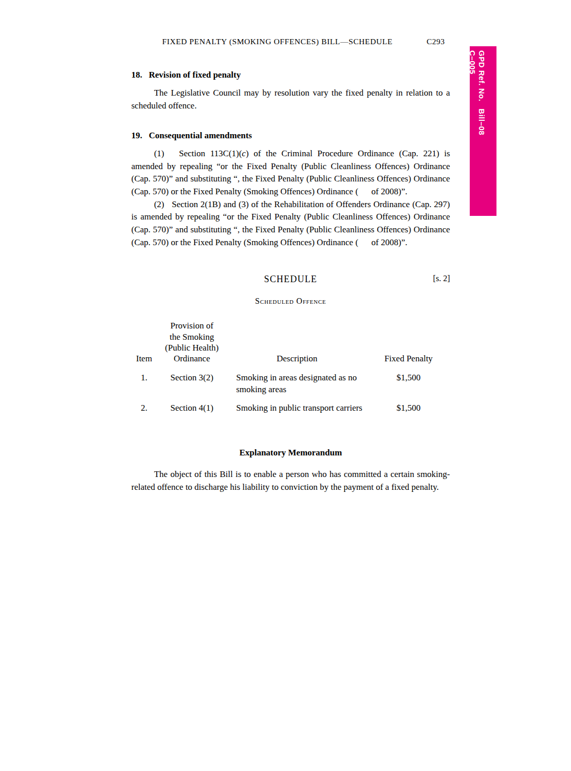GPD Ref. No. Bill–08 C–005
Fixed Penalty (Smoking Offences) Bill—Schedule C293
18. Revision of fixed penalty
The Legislative Council may by resolution vary the fixed penalty in relation to a scheduled offence.
19. Consequential amendments
(1) Section 113C(1)(c) of the Criminal Procedure Ordinance (Cap. 221) is amended by repealing “or the Fixed Penalty (Public Cleanliness Offences) Ordinance (Cap. 570)” and substituting “, the Fixed Penalty (Public Cleanliness Offences) Ordinance (Cap. 570) or the Fixed Penalty (Smoking Offences) Ordinance ( of 2008)”.
(2) Section 2(1B) and (3) of the Rehabilitation of Offenders Ordinance (Cap. 297) is amended by repealing “or the Fixed Penalty (Public Cleanliness Offences) Ordinance (Cap. 570)” and substituting “, the Fixed Penalty (Public Cleanliness Offences) Ordinance (Cap. 570) or the Fixed Penalty (Smoking Offences) Ordinance ( of 2008)”.
SCHEDULE [s. 2]
Scheduled Offence
| Item | Provision of the Smoking (Public Health) Ordinance | Description | Fixed Penalty |
| --- | --- | --- | --- |
| 1. | Section 3(2) | Smoking in areas designated as no smoking areas | $1,500 |
| 2. | Section 4(1) | Smoking in public transport carriers | $1,500 |
Explanatory Memorandum
The object of this Bill is to enable a person who has committed a certain smoking-related offence to discharge his liability to conviction by the payment of a fixed penalty.